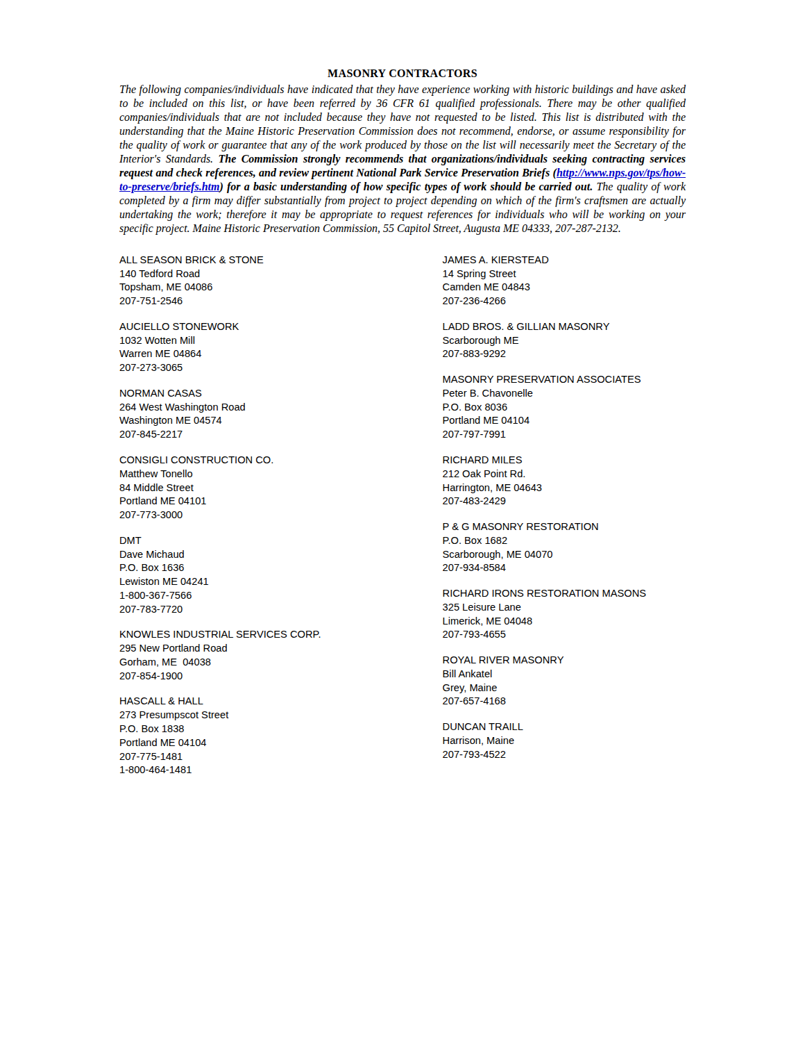MASONRY CONTRACTORS
The following companies/individuals have indicated that they have experience working with historic buildings and have asked to be included on this list, or have been referred by 36 CFR 61 qualified professionals. There may be other qualified companies/individuals that are not included because they have not requested to be listed. This list is distributed with the understanding that the Maine Historic Preservation Commission does not recommend, endorse, or assume responsibility for the quality of work or guarantee that any of the work produced by those on the list will necessarily meet the Secretary of the Interior's Standards. The Commission strongly recommends that organizations/individuals seeking contracting services request and check references, and review pertinent National Park Service Preservation Briefs (http://www.nps.gov/tps/how-to-preserve/briefs.htm) for a basic understanding of how specific types of work should be carried out. The quality of work completed by a firm may differ substantially from project to project depending on which of the firm's craftsmen are actually undertaking the work; therefore it may be appropriate to request references for individuals who will be working on your specific project. Maine Historic Preservation Commission, 55 Capitol Street, Augusta ME 04333, 207-287-2132.
ALL SEASON BRICK & STONE
140 Tedford Road
Topsham, ME 04086
207-751-2546
AUCIELLO STONEWORK
1032 Wotten Mill
Warren ME 04864
207-273-3065
NORMAN CASAS
264 West Washington Road
Washington ME 04574
207-845-2217
CONSIGLI CONSTRUCTION CO.
Matthew Tonello
84 Middle Street
Portland ME 04101
207-773-3000
DMT
Dave Michaud
P.O. Box 1636
Lewiston ME 04241
1-800-367-7566
207-783-7720
KNOWLES INDUSTRIAL SERVICES CORP.
295 New Portland Road
Gorham, ME 04038
207-854-1900
HASCALL & HALL
273 Presumpscot Street
P.O. Box 1838
Portland ME 04104
207-775-1481
1-800-464-1481
JAMES A. KIERSTEAD
14 Spring Street
Camden ME 04843
207-236-4266
LADD BROS. & GILLIAN MASONRY
Scarborough ME
207-883-9292
MASONRY PRESERVATION ASSOCIATES
Peter B. Chavonelle
P.O. Box 8036
Portland ME 04104
207-797-7991
RICHARD MILES
212 Oak Point Rd.
Harrington, ME 04643
207-483-2429
P & G MASONRY RESTORATION
P.O. Box 1682
Scarborough, ME 04070
207-934-8584
RICHARD IRONS RESTORATION MASONS
325 Leisure Lane
Limerick, ME 04048
207-793-4655
ROYAL RIVER MASONRY
Bill Ankatel
Grey, Maine
207-657-4168
DUNCAN TRAILL
Harrison, Maine
207-793-4522